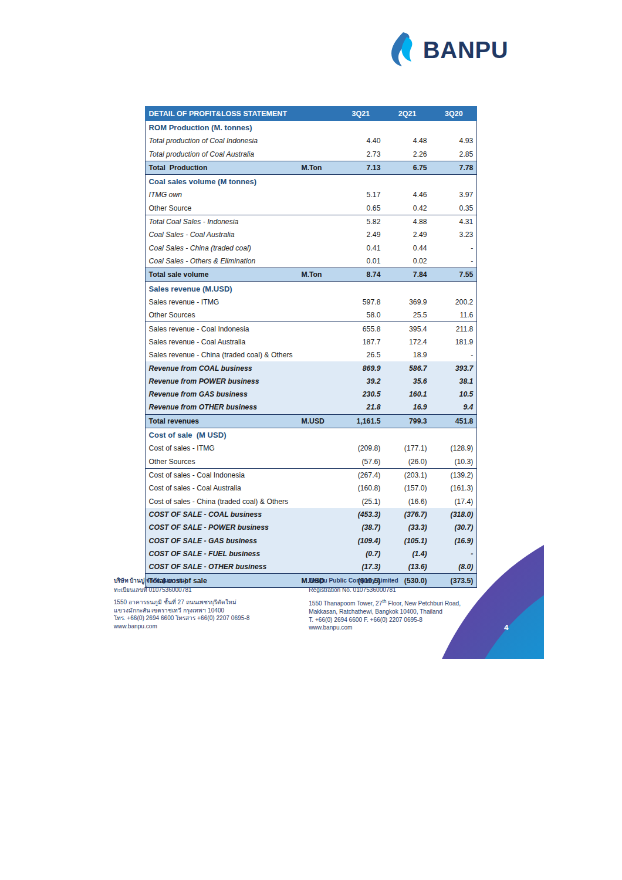BANPU
| DETAIL OF PROFIT&LOSS STATEMENT | 3Q21 | 2Q21 | 3Q20 |
| --- | --- | --- | --- |
| ROM Production (M. tonnes) |
| Total production of Coal Indonesia | | 4.40 | 4.48 | 4.93 |
| Total production of Coal Australia | | 2.73 | 2.26 | 2.85 |
| Total Production | M.Ton | 7.13 | 6.75 | 7.78 |
| Coal sales volume (M tonnes) |
| ITMG own | | 5.17 | 4.46 | 3.97 |
| Other Source | | 0.65 | 0.42 | 0.35 |
| Total Coal Sales - Indonesia | | 5.82 | 4.88 | 4.31 |
| Coal Sales - Coal Australia | | 2.49 | 2.49 | 3.23 |
| Coal Sales - China (traded coal) | | 0.41 | 0.44 | - |
| Coal Sales - Others & Elimination | | 0.01 | 0.02 | - |
| Total sale volume | M.Ton | 8.74 | 7.84 | 7.55 |
| Sales revenue (M.USD) |
| Sales revenue - ITMG | | 597.8 | 369.9 | 200.2 |
| Other Sources | | 58.0 | 25.5 | 11.6 |
| Sales revenue - Coal Indonesia | | 655.8 | 395.4 | 211.8 |
| Sales revenue - Coal Australia | | 187.7 | 172.4 | 181.9 |
| Sales revenue - China (traded coal) & Others | | 26.5 | 18.9 | - |
| Revenue from COAL business | | 869.9 | 586.7 | 393.7 |
| Revenue from POWER business | | 39.2 | 35.6 | 38.1 |
| Revenue from GAS business | | 230.5 | 160.1 | 10.5 |
| Revenue from OTHER business | | 21.8 | 16.9 | 9.4 |
| Total revenues | M.USD | 1,161.5 | 799.3 | 451.8 |
| Cost of sale (M USD) |
| Cost of sales - ITMG | | (209.8) | (177.1) | (128.9) |
| Other Sources | | (57.6) | (26.0) | (10.3) |
| Cost of sales - Coal Indonesia | | (267.4) | (203.1) | (139.2) |
| Cost of sales - Coal Australia | | (160.8) | (157.0) | (161.3) |
| Cost of sales - China (traded coal) & Others | | (25.1) | (16.6) | (17.4) |
| COST OF SALE - COAL business | | (453.3) | (376.7) | (318.0) |
| COST OF SALE - POWER business | | (38.7) | (33.3) | (30.7) |
| COST OF SALE - GAS business | | (109.4) | (105.1) | (16.9) |
| COST OF SALE - FUEL business | | (0.7) | (1.4) | - |
| COST OF SALE - OTHER business | | (17.3) | (13.6) | (8.0) |
| Total cost of sale | M.USD | (619.5) | (530.0) | (373.5) |
บริษัท บ้านปู จำกัด (มหาชน)
ทะเบียนเลขที่ 0107536000781
1550 อาคารธนภูมิ ชั้นที่ 27 ถนนเพชรบุรีตัดใหม่
แขวงมักกะสัน เขตราชเทวี กรุงเทพฯ 10400
โทร. +66(0) 2694 6600 โทรสาร +66(0) 2207 0695-8
www.banpu.com
Banpu Public Company Limited
Registration No. 0107536000781
1550 Thanapoom Tower, 27th Floor, New Petchburi Road,
Makkasan, Ratchathewi, Bangkok 10400, Thailand
T. +66(0) 2694 6600 F. +66(0) 2207 0695-8
www.banpu.com
4